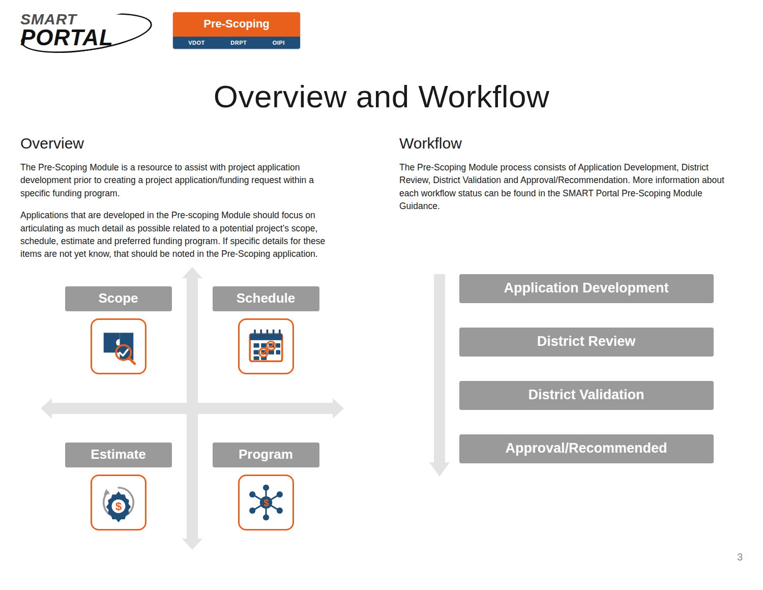SMART
PORTAL
Pre-Scoping
VDOT DRPT OIPI
Overview and Workflow
Overview
The Pre-Scoping Module is a resource to assist with project application development prior to creating a project application/funding request within a specific funding program.
Applications that are developed in the Pre-scoping Module should focus on articulating as much detail as possible related to a potential project’s scope, schedule, estimate and preferred funding program. If specific details for these items are not yet know, that should be noted in the Pre-Scoping application.
Scope
Schedule
Estimate
$
Program
$
Workflow
The Pre-Scoping Module process consists of Application Development, District Review, District Validation and Approval/Recommendation. More information about each workflow status can be found in the SMART Portal Pre-Scoping Module Guidance.
Application Development
District Review
District Validation
Approval/Recommended
3